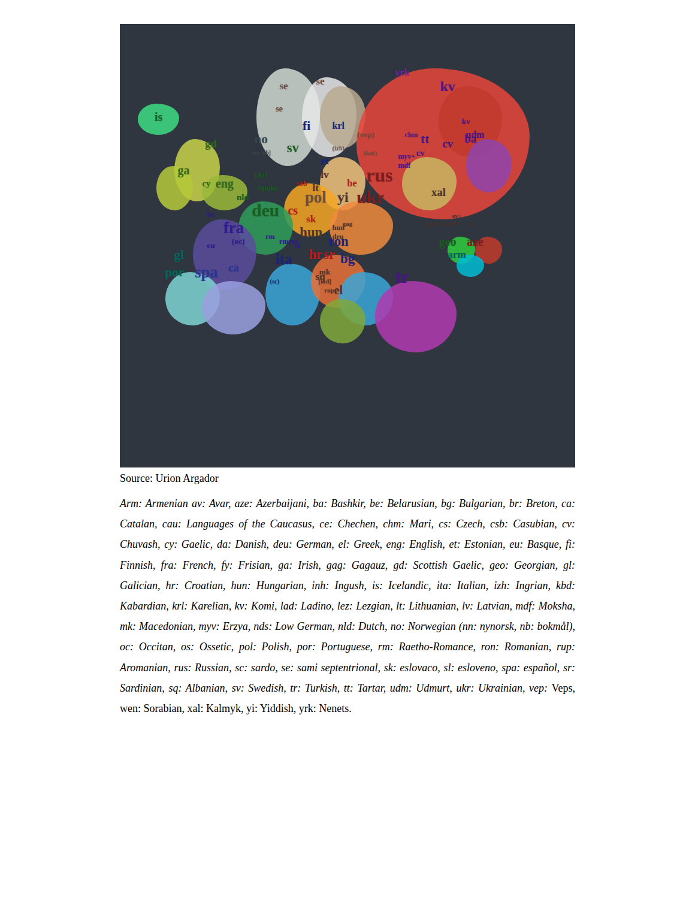is se se se yrk kv kv udm fi krl no [nn+nb] sv (vep) (izh) (kot) tt cv ba chm cv myv+
mdf et lv lt be rus xal gd ga cy eng nld fy (nds) (da) csb pol yi ukr deu cs sk fra br (oc) hun hun
deu ron rm rm rm sl hr sr bg ita gl eu por spa ca mk [lad] rup sq el (sc) tr geo aze arm kbd+cau av+
lez ce gag
Source: Urion Argador
Arm: Armenian av: Avar, aze: Azerbaijani, ba: Bashkir, be: Belarusian, bg: Bulgarian, br: Breton, ca: Catalan, cau: Languages of the Caucasus, ce: Chechen, chm: Mari, cs: Czech, csb: Casubian, cv: Chuvash, cy: Gaelic, da: Danish, deu: German, el: Greek, eng: English, et: Estonian, eu: Basque, fi: Finnish, fra: French, fy: Frisian, ga: Irish, gag: Gagauz, gd: Scottish Gaelic, geo: Georgian, gl: Galician, hr: Croatian, hun: Hungarian, inh: Ingush, is: Icelandic, ita: Italian, izh: Ingrian, kbd: Kabardian, krl: Karelian, kv: Komi, lad: Ladino, lez: Lezgian, lt: Lithuanian, lv: Latvian, mdf: Moksha, mk: Macedonian, myv: Erzya, nds: Low German, nld: Dutch, no: Norwegian (nn: nynorsk, nb: bokmål), oc: Occitan, os: Ossetic, pol: Polish, por: Portuguese, rm: Raetho-Romance, ron: Romanian, rup: Aromanian, rus: Russian, sc: sardo, se: sami septentrional, sk: eslovaco, sl: esloveno, spa: español, sr: Sardinian, sq: Albanian, sv: Swedish, tr: Turkish, tt: Tartar, udm: Udmurt, ukr: Ukrainian, vep: Veps, wen: Sorabian, xal: Kalmyk, yi: Yiddish, yrk: Nenets.